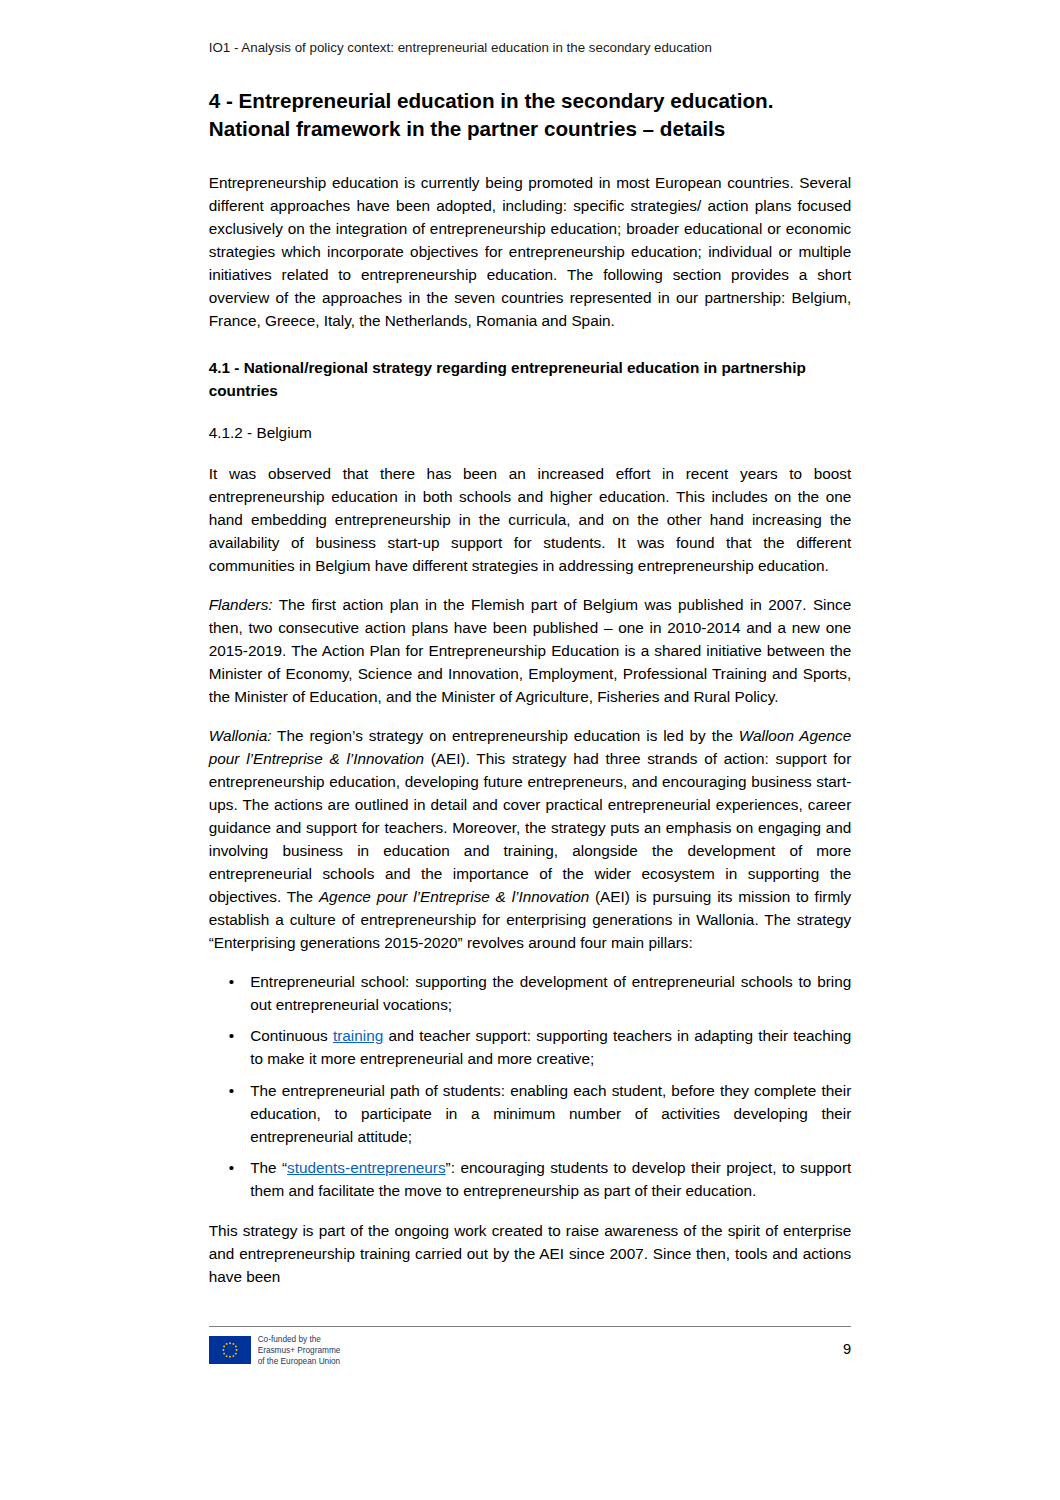IO1 - Analysis of policy context: entrepreneurial education in the secondary education
4 - Entrepreneurial education in the secondary education. National framework in the partner countries – details
Entrepreneurship education is currently being promoted in most European countries. Several different approaches have been adopted, including: specific strategies/ action plans focused exclusively on the integration of entrepreneurship education; broader educational or economic strategies which incorporate objectives for entrepreneurship education; individual or multiple initiatives related to entrepreneurship education. The following section provides a short overview of the approaches in the seven countries represented in our partnership: Belgium, France, Greece, Italy, the Netherlands, Romania and Spain.
4.1 - National/regional strategy regarding entrepreneurial education in partnership countries
4.1.2 - Belgium
It was observed that there has been an increased effort in recent years to boost entrepreneurship education in both schools and higher education. This includes on the one hand embedding entrepreneurship in the curricula, and on the other hand increasing the availability of business start-up support for students. It was found that the different communities in Belgium have different strategies in addressing entrepreneurship education.
Flanders: The first action plan in the Flemish part of Belgium was published in 2007. Since then, two consecutive action plans have been published – one in 2010-2014 and a new one 2015-2019. The Action Plan for Entrepreneurship Education is a shared initiative between the Minister of Economy, Science and Innovation, Employment, Professional Training and Sports, the Minister of Education, and the Minister of Agriculture, Fisheries and Rural Policy.
Wallonia: The region’s strategy on entrepreneurship education is led by the Walloon Agence pour l’Entreprise & l’Innovation (AEI). This strategy had three strands of action: support for entrepreneurship education, developing future entrepreneurs, and encouraging business start-ups. The actions are outlined in detail and cover practical entrepreneurial experiences, career guidance and support for teachers. Moreover, the strategy puts an emphasis on engaging and involving business in education and training, alongside the development of more entrepreneurial schools and the importance of the wider ecosystem in supporting the objectives. The Agence pour l’Entreprise & l’Innovation (AEI) is pursuing its mission to firmly establish a culture of entrepreneurship for enterprising generations in Wallonia. The strategy “Enterprising generations 2015-2020” revolves around four main pillars:
Entrepreneurial school: supporting the development of entrepreneurial schools to bring out entrepreneurial vocations;
Continuous training and teacher support: supporting teachers in adapting their teaching to make it more entrepreneurial and more creative;
The entrepreneurial path of students: enabling each student, before they complete their education, to participate in a minimum number of activities developing their entrepreneurial attitude;
The “students-entrepreneurs”: encouraging students to develop their project, to support them and facilitate the move to entrepreneurship as part of their education.
This strategy is part of the ongoing work created to raise awareness of the spirit of enterprise and entrepreneurship training carried out by the AEI since 2007. Since then, tools and actions have been
Co-funded by the
Erasmus+ Programme
of the European Union
9